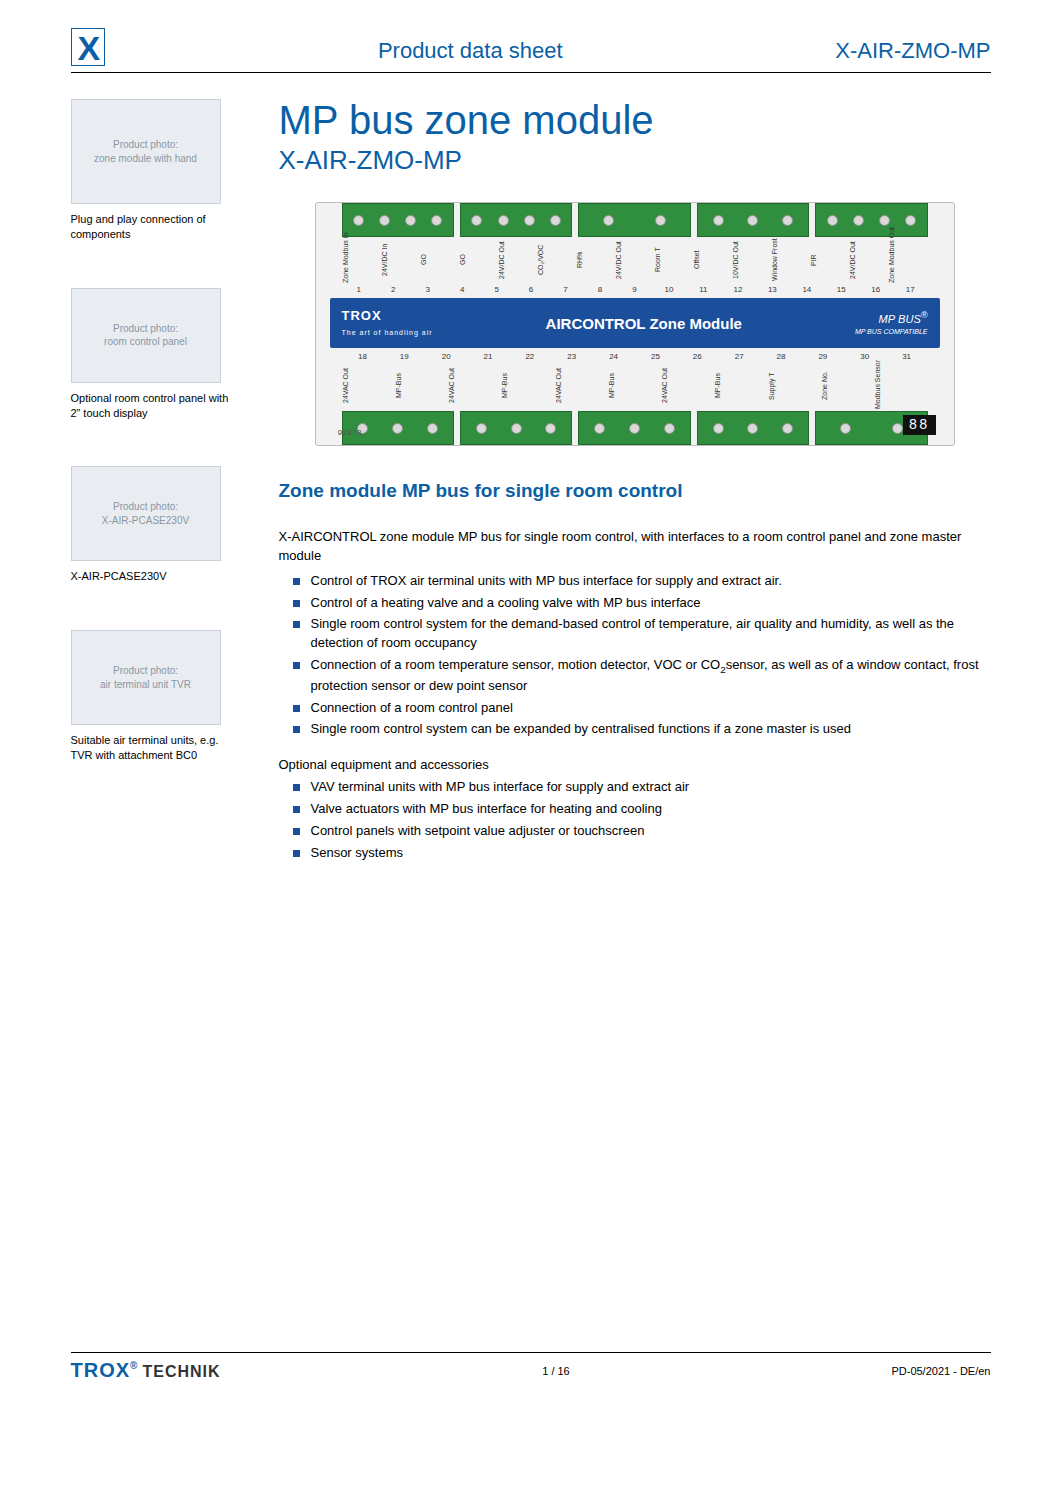X
Product data sheet
X-AIR-ZMO-MP
Product photo:
zone module with hand
Plug and play connection of components
Product photo:
room control panel
Optional room control panel with 2” touch display
Product photo:
X-AIR-PCASE230V
X-AIR-PCASE230V
Product photo:
air terminal unit TVR
Suitable air terminal units, e.g. TVR with attachment BC0
MP bus zone module
X-AIR-ZMO-MP
Zone Modbus In 24V/DC In GO GO 24V/DC Out CO₂/VOC RH% 24V/DC Out Room T Offset 10V/DC Out Window Frost PIR 24V/DC Out Zone Modbus Out
1234 5678 910 111213 14151617
TROX
The art of handling air
AIRCONTROL Zone Module
MP BUS®
MP BUS COMPATIBLE
181920 212223 242526 272829 3031
24VAC Out MP-Bus 24VAC Out MP-Bus 24VAC Out MP-Bus 24VAC Out MP-Bus Supply T Zone No. Modbus Sensor
91973.
88
Zone module MP bus for single room control
X-AIRCONTROL zone module MP bus for single room control, with interfaces to a room control panel and zone master module
Control of TROX air terminal units with MP bus interface for supply and extract air.
Control of a heating valve and a cooling valve with MP bus interface
Single room control system for the demand-based control of temperature, air quality and humidity, as well as the detection of room occupancy
Connection of a room temperature sensor, motion detector, VOC or CO2sensor, as well as of a window contact, frost protection sensor or dew point sensor
Connection of a room control panel
Single room control system can be expanded by centralised functions if a zone master is used
Optional equipment and accessories
VAV terminal units with MP bus interface for supply and extract air
Valve actuators with MP bus interface for heating and cooling
Control panels with setpoint value adjuster or touchscreen
Sensor systems
TROX®TECHNIK
1 / 16
PD-05/2021 - DE/en